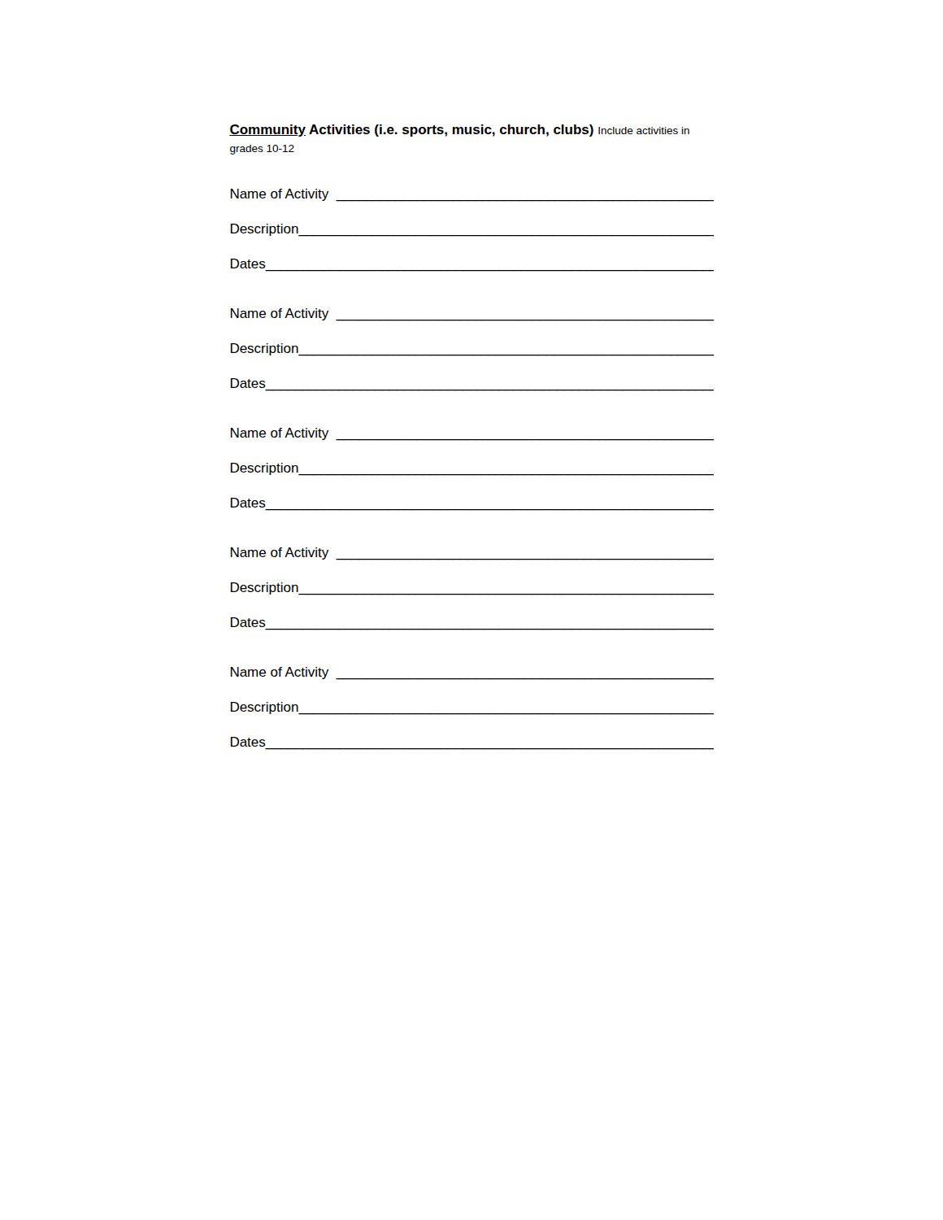Community Activities (i.e. sports, music, church, clubs) Include activities in grades 10-12
Name of Activity _______________________________________________________
Description_____________________________________________________________
Dates___________________________________________________________________
Name of Activity _______________________________________________________
Description_____________________________________________________________
Dates___________________________________________________________________
Name of Activity _______________________________________________________
Description_____________________________________________________________
Dates___________________________________________________________________
Name of Activity _______________________________________________________
Description_____________________________________________________________
Dates___________________________________________________________________
Name of Activity _______________________________________________________
Description_____________________________________________________________
Dates___________________________________________________________________